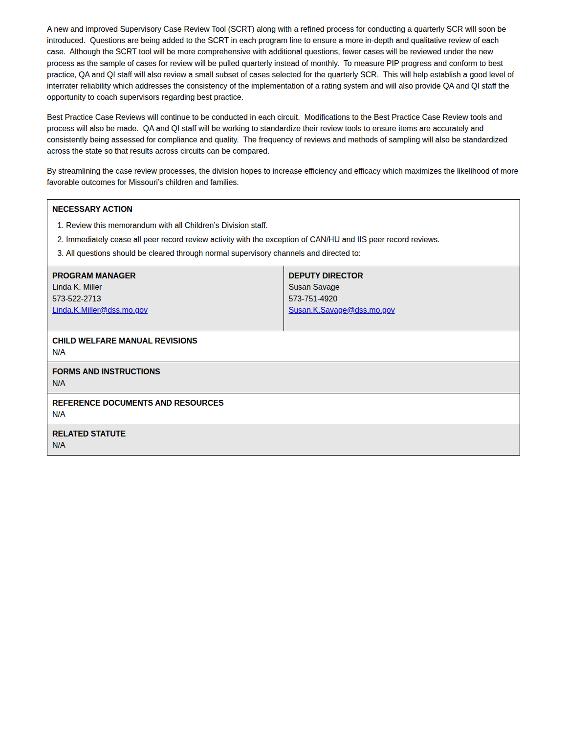A new and improved Supervisory Case Review Tool (SCRT) along with a refined process for conducting a quarterly SCR will soon be introduced. Questions are being added to the SCRT in each program line to ensure a more in-depth and qualitative review of each case. Although the SCRT tool will be more comprehensive with additional questions, fewer cases will be reviewed under the new process as the sample of cases for review will be pulled quarterly instead of monthly. To measure PIP progress and conform to best practice, QA and QI staff will also review a small subset of cases selected for the quarterly SCR. This will help establish a good level of interrater reliability which addresses the consistency of the implementation of a rating system and will also provide QA and QI staff the opportunity to coach supervisors regarding best practice.
Best Practice Case Reviews will continue to be conducted in each circuit. Modifications to the Best Practice Case Review tools and process will also be made. QA and QI staff will be working to standardize their review tools to ensure items are accurately and consistently being assessed for compliance and quality. The frequency of reviews and methods of sampling will also be standardized across the state so that results across circuits can be compared.
By streamlining the case review processes, the division hopes to increase efficiency and efficacy which maximizes the likelihood of more favorable outcomes for Missouri’s children and families.
| NECESSARY ACTION Review this memorandum with all Children’s Division staff. Immediately cease all peer record review activity with the exception of CAN/HU and IIS peer record reviews. All questions should be cleared through normal supervisory channels and directed to: |
| PROGRAM MANAGER Linda K. Miller 573-522-2713 Linda.K.Miller@dss.mo.gov | DEPUTY DIRECTOR Susan Savage 573-751-4920 Susan.K.Savage@dss.mo.gov |
| CHILD WELFARE MANUAL REVISIONS N/A |
| FORMS AND INSTRUCTIONS N/A |
| REFERENCE DOCUMENTS AND RESOURCES N/A |
| RELATED STATUTE N/A |